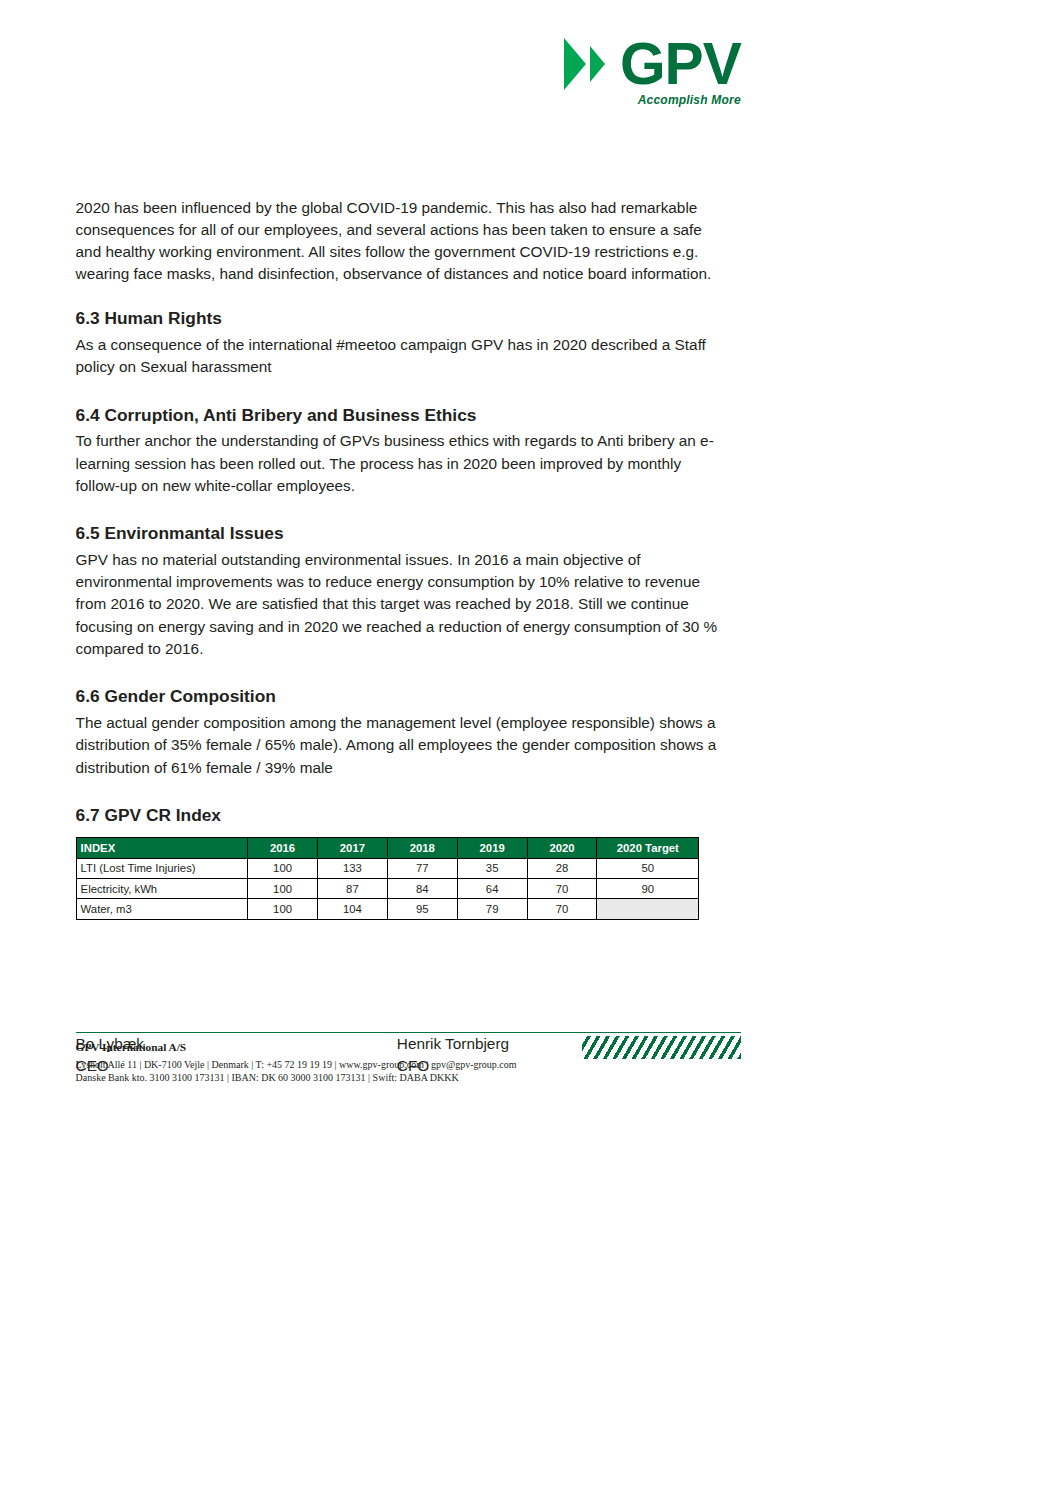GPV
Accomplish More
2020 has been influenced by the global COVID-19 pandemic. This has also had remarkable consequences for all of our employees, and several actions has been taken to ensure a safe and healthy working environment. All sites follow the government COVID-19 restrictions e.g. wearing face masks, hand disinfection, observance of distances and notice board information.
6.3 Human Rights
As a consequence of the international #meetoo campaign GPV has in 2020 described a Staff policy on Sexual harassment
6.4 Corruption, Anti Bribery and Business Ethics
To further anchor the understanding of GPVs business ethics with regards to Anti bribery an e-learning session has been rolled out. The process has in 2020 been improved by monthly follow-up on new white-collar employees.
6.5 Environmantal Issues
GPV has no material outstanding environmental issues. In 2016 a main objective of environmental improvements was to reduce energy consumption by 10% relative to revenue from 2016 to 2020. We are satisfied that this target was reached by 2018. Still we continue focusing on energy saving and in 2020 we reached a reduction of energy consumption of 30 % compared to 2016.
6.6 Gender Composition
The actual gender composition among the management level (employee responsible) shows a distribution of 35% female / 65% male). Among all employees the gender composition shows a distribution of 61% female / 39% male
6.7 GPV CR Index
| INDEX | 2016 | 2017 | 2018 | 2019 | 2020 | 2020 Target |
| --- | --- | --- | --- | --- | --- | --- |
| LTI (Lost Time Injuries) | 100 | 133 | 77 | 35 | 28 | 50 |
| Electricity, kWh | 100 | 87 | 84 | 64 | 70 | 90 |
| Water, m3 | 100 | 104 | 95 | 79 | 70 | |
Bo Lybæk
CEO
Henrik Tornbjerg
CFO
GPV International A/S Lysholt Allé 11 | DK-7100 Vejle | Denmark | T: +45 72 19 19 19 | www.gpv-group.com | gpv@gpv-group.com
Danske Bank kto. 3100 3100 173131 | IBAN: DK 60 3000 3100 173131 | Swift: DABA DKKK